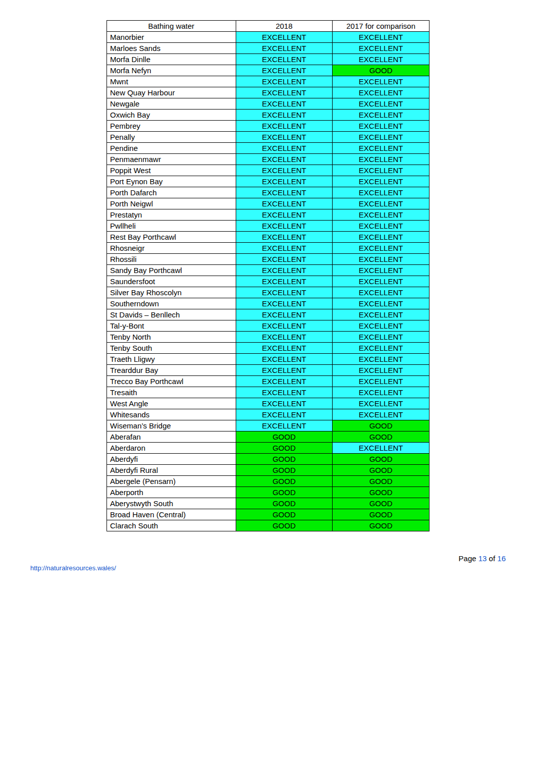| Bathing water | 2018 | 2017 for comparison |
| --- | --- | --- |
| Manorbier | EXCELLENT | EXCELLENT |
| Marloes Sands | EXCELLENT | EXCELLENT |
| Morfa Dinlle | EXCELLENT | EXCELLENT |
| Morfa Nefyn | EXCELLENT | GOOD |
| Mwnt | EXCELLENT | EXCELLENT |
| New Quay Harbour | EXCELLENT | EXCELLENT |
| Newgale | EXCELLENT | EXCELLENT |
| Oxwich Bay | EXCELLENT | EXCELLENT |
| Pembrey | EXCELLENT | EXCELLENT |
| Penally | EXCELLENT | EXCELLENT |
| Pendine | EXCELLENT | EXCELLENT |
| Penmaenmawr | EXCELLENT | EXCELLENT |
| Poppit West | EXCELLENT | EXCELLENT |
| Port Eynon Bay | EXCELLENT | EXCELLENT |
| Porth Dafarch | EXCELLENT | EXCELLENT |
| Porth Neigwl | EXCELLENT | EXCELLENT |
| Prestatyn | EXCELLENT | EXCELLENT |
| Pwllheli | EXCELLENT | EXCELLENT |
| Rest Bay Porthcawl | EXCELLENT | EXCELLENT |
| Rhosneigr | EXCELLENT | EXCELLENT |
| Rhossili | EXCELLENT | EXCELLENT |
| Sandy Bay Porthcawl | EXCELLENT | EXCELLENT |
| Saundersfoot | EXCELLENT | EXCELLENT |
| Silver Bay Rhoscolyn | EXCELLENT | EXCELLENT |
| Southerndown | EXCELLENT | EXCELLENT |
| St Davids – Benllech | EXCELLENT | EXCELLENT |
| Tal-y-Bont | EXCELLENT | EXCELLENT |
| Tenby North | EXCELLENT | EXCELLENT |
| Tenby South | EXCELLENT | EXCELLENT |
| Traeth Lligwy | EXCELLENT | EXCELLENT |
| Trearddur Bay | EXCELLENT | EXCELLENT |
| Trecco Bay Porthcawl | EXCELLENT | EXCELLENT |
| Tresaith | EXCELLENT | EXCELLENT |
| West Angle | EXCELLENT | EXCELLENT |
| Whitesands | EXCELLENT | EXCELLENT |
| Wiseman’s Bridge | EXCELLENT | GOOD |
| Aberafan | GOOD | GOOD |
| Aberdaron | GOOD | EXCELLENT |
| Aberdyfi | GOOD | GOOD |
| Aberdyfi Rural | GOOD | GOOD |
| Abergele (Pensarn) | GOOD | GOOD |
| Aberporth | GOOD | GOOD |
| Aberystwyth South | GOOD | GOOD |
| Broad Haven (Central) | GOOD | GOOD |
| Clarach South | GOOD | GOOD |
http://naturalresources.wales/
Page 13 of 16